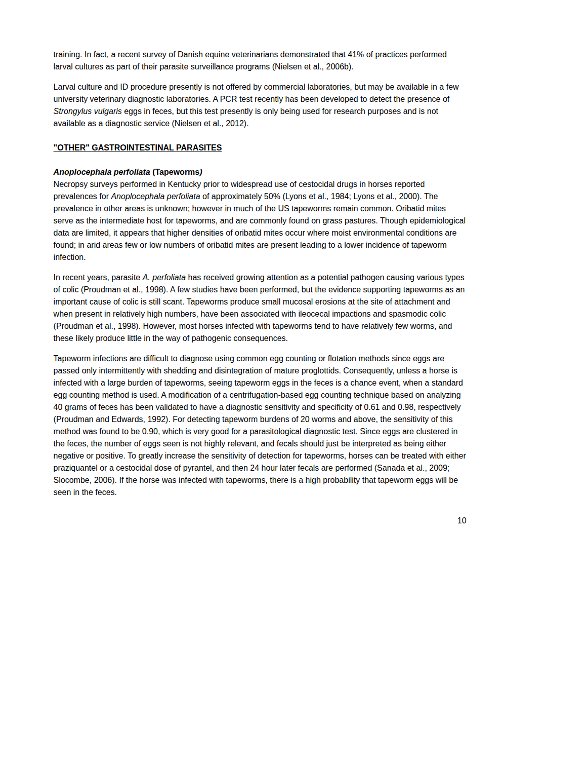training. In fact, a recent survey of Danish equine veterinarians demonstrated that 41% of practices performed larval cultures as part of their parasite surveillance programs (Nielsen et al., 2006b).
Larval culture and ID procedure presently is not offered by commercial laboratories, but may be available in a few university veterinary diagnostic laboratories. A PCR test recently has been developed to detect the presence of Strongylus vulgaris eggs in feces, but this test presently is only being used for research purposes and is not available as a diagnostic service (Nielsen et al., 2012).
"OTHER" GASTROINTESTINAL PARASITES
Anoplocephala perfoliata (Tapeworms)
Necropsy surveys performed in Kentucky prior to widespread use of cestocidal drugs in horses reported prevalences for Anoplocephala perfoliata of approximately 50% (Lyons et al., 1984; Lyons et al., 2000). The prevalence in other areas is unknown; however in much of the US tapeworms remain common. Oribatid mites serve as the intermediate host for tapeworms, and are commonly found on grass pastures. Though epidemiological data are limited, it appears that higher densities of oribatid mites occur where moist environmental conditions are found; in arid areas few or low numbers of oribatid mites are present leading to a lower incidence of tapeworm infection.
In recent years, parasite A. perfoliata has received growing attention as a potential pathogen causing various types of colic (Proudman et al., 1998). A few studies have been performed, but the evidence supporting tapeworms as an important cause of colic is still scant. Tapeworms produce small mucosal erosions at the site of attachment and when present in relatively high numbers, have been associated with ileocecal impactions and spasmodic colic (Proudman et al., 1998). However, most horses infected with tapeworms tend to have relatively few worms, and these likely produce little in the way of pathogenic consequences.
Tapeworm infections are difficult to diagnose using common egg counting or flotation methods since eggs are passed only intermittently with shedding and disintegration of mature proglottids. Consequently, unless a horse is infected with a large burden of tapeworms, seeing tapeworm eggs in the feces is a chance event, when a standard egg counting method is used. A modification of a centrifugation-based egg counting technique based on analyzing 40 grams of feces has been validated to have a diagnostic sensitivity and specificity of 0.61 and 0.98, respectively (Proudman and Edwards, 1992). For detecting tapeworm burdens of 20 worms and above, the sensitivity of this method was found to be 0.90, which is very good for a parasitological diagnostic test. Since eggs are clustered in the feces, the number of eggs seen is not highly relevant, and fecals should just be interpreted as being either negative or positive. To greatly increase the sensitivity of detection for tapeworms, horses can be treated with either praziquantel or a cestocidal dose of pyrantel, and then 24 hour later fecals are performed (Sanada et al., 2009; Slocombe, 2006). If the horse was infected with tapeworms, there is a high probability that tapeworm eggs will be seen in the feces.
10